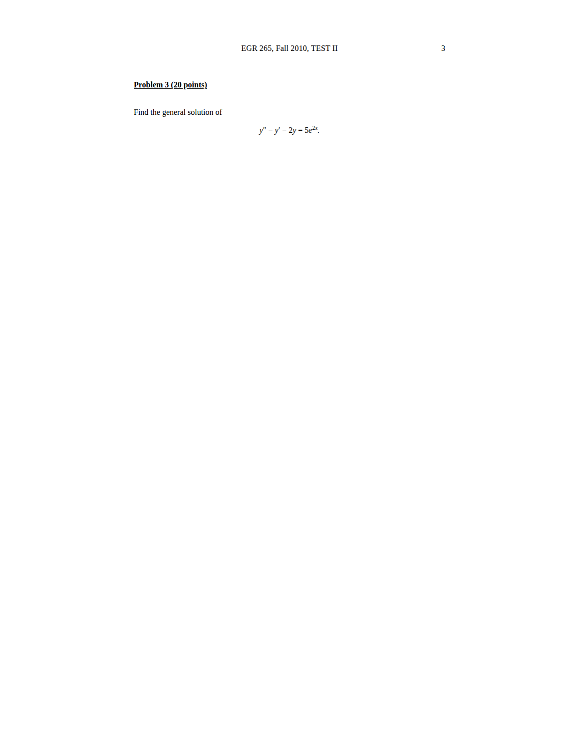EGR 265, Fall 2010, TEST II 3
Problem 3 (20 points)
Find the general solution of
y″ − y′ − 2y = 5e2x.